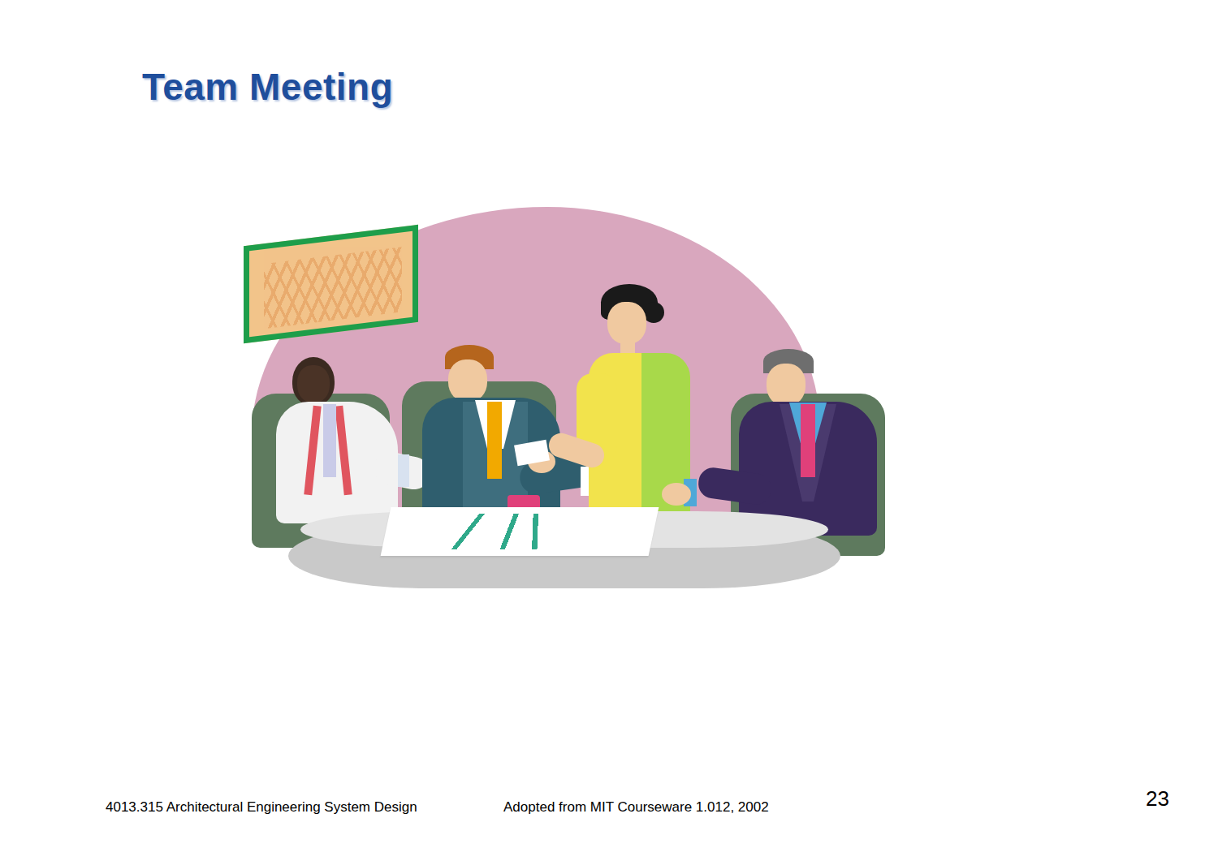Team Meeting
4013.315 Architectural Engineering System Design Adopted from MIT Courseware 1.012, 2002
23